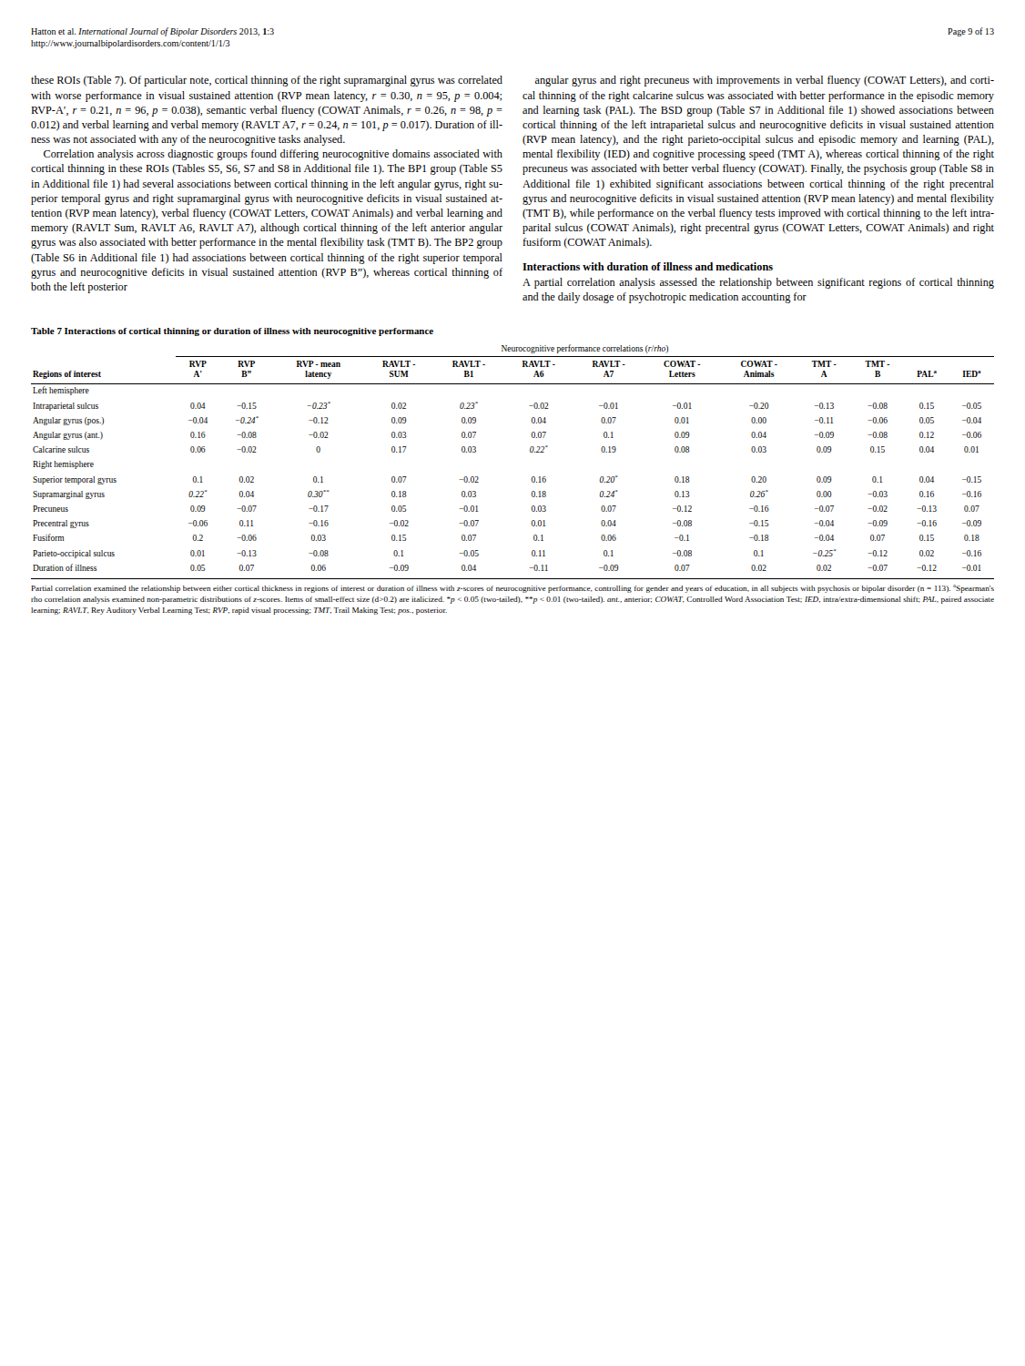Hatton et al. International Journal of Bipolar Disorders 2013, 1:3
http://www.journalbipolardisorders.com/content/1/1/3
Page 9 of 13
these ROIs (Table 7). Of particular note, cortical thinning of the right supramarginal gyrus was correlated with worse performance in visual sustained attention (RVP mean latency, r = 0.30, n = 95, p = 0.004; RVP-A′, r = 0.21, n = 96, p = 0.038), semantic verbal fluency (COWAT Animals, r = 0.26, n = 98, p = 0.012) and verbal learning and verbal memory (RAVLT A7, r = 0.24, n = 101, p = 0.017). Duration of illness was not associated with any of the neurocognitive tasks analysed.
Correlation analysis across diagnostic groups found differing neurocognitive domains associated with cortical thinning in these ROIs (Tables S5, S6, S7 and S8 in Additional file 1). The BP1 group (Table S5 in Additional file 1) had several associations between cortical thinning in the left angular gyrus, right superior temporal gyrus and right supramarginal gyrus with neurocognitive deficits in visual sustained attention (RVP mean latency), verbal fluency (COWAT Letters, COWAT Animals) and verbal learning and memory (RAVLT Sum, RAVLT A6, RAVLT A7), although cortical thinning of the left anterior angular gyrus was also associated with better performance in the mental flexibility task (TMT B). The BP2 group (Table S6 in Additional file 1) had associations between cortical thinning of the right superior temporal gyrus and neurocognitive deficits in visual sustained attention (RVP B”), whereas cortical thinning of both the left posterior
angular gyrus and right precuneus with improvements in verbal fluency (COWAT Letters), and cortical thinning of the right calcarine sulcus was associated with better performance in the episodic memory and learning task (PAL). The BSD group (Table S7 in Additional file 1) showed associations between cortical thinning of the left intraparietal sulcus and neurocognitive deficits in visual sustained attention (RVP mean latency), and the right parieto-occipital sulcus and episodic memory and learning (PAL), mental flexibility (IED) and cognitive processing speed (TMT A), whereas cortical thinning of the right precuneus was associated with better verbal fluency (COWAT). Finally, the psychosis group (Table S8 in Additional file 1) exhibited significant associations between cortical thinning of the right precentral gyrus and neurocognitive deficits in visual sustained attention (RVP mean latency) and mental flexibility (TMT B), while performance on the verbal fluency tests improved with cortical thinning to the left intraparital sulcus (COWAT Animals), right precentral gyrus (COWAT Letters, COWAT Animals) and right fusiform (COWAT Animals).
Interactions with duration of illness and medications
A partial correlation analysis assessed the relationship between significant regions of cortical thinning and the daily dosage of psychotropic medication accounting for
Table 7 Interactions of cortical thinning or duration of illness with neurocognitive performance
| | Neurocognitive performance correlations ( r / rho ) |
| --- | --- |
| Regions of interest | RVP A′ | RVP B” | RVP - mean latency | RAVLT - SUM | RAVLT - B1 | RAVLT - A6 | RAVLT - A7 | COWAT - Letters | COWAT - Animals | TMT - A | TMT - B | PAL a | IED a |
| Left hemisphere |
| Intraparietal sulcus | 0.04 | −0.15 | −0.23 * | 0.02 | 0.23 * | −0.02 | −0.01 | −0.01 | −0.20 | −0.13 | −0.08 | 0.15 | −0.05 |
| Angular gyrus (pos.) | −0.04 | −0.24 * | −0.12 | 0.09 | 0.09 | 0.04 | 0.07 | 0.01 | 0.00 | −0.11 | −0.06 | 0.05 | −0.04 |
| Angular gyrus (ant.) | 0.16 | −0.08 | −0.02 | 0.03 | 0.07 | 0.07 | 0.1 | 0.09 | 0.04 | −0.09 | −0.08 | 0.12 | −0.06 |
| Calcarine sulcus | 0.06 | −0.02 | 0 | 0.17 | 0.03 | 0.22 * | 0.19 | 0.08 | 0.03 | 0.09 | 0.15 | 0.04 | 0.01 |
| Right hemisphere |
| Superior temporal gyrus | 0.1 | 0.02 | 0.1 | 0.07 | −0.02 | 0.16 | 0.20 * | 0.18 | 0.20 | 0.09 | 0.1 | 0.04 | −0.15 |
| Supramarginal gyrus | 0.22 * | 0.04 | 0.30 ** | 0.18 | 0.03 | 0.18 | 0.24 * | 0.13 | 0.26 * | 0.00 | −0.03 | 0.16 | −0.16 |
| Precuneus | 0.09 | −0.07 | −0.17 | 0.05 | −0.01 | 0.03 | 0.07 | −0.12 | −0.16 | −0.07 | −0.02 | −0.13 | 0.07 |
| Precentral gyrus | −0.06 | 0.11 | −0.16 | −0.02 | −0.07 | 0.01 | 0.04 | −0.08 | −0.15 | −0.04 | −0.09 | −0.16 | −0.09 |
| Fusiform | 0.2 | −0.06 | 0.03 | 0.15 | 0.07 | 0.1 | 0.06 | −0.1 | −0.18 | −0.04 | 0.07 | 0.15 | 0.18 |
| Parieto-occipical sulcus | 0.01 | −0.13 | −0.08 | 0.1 | −0.05 | 0.11 | 0.1 | −0.08 | 0.1 | −0.25 * | −0.12 | 0.02 | −0.16 |
| Duration of illness | 0.05 | 0.07 | 0.06 | −0.09 | 0.04 | −0.11 | −0.09 | 0.07 | 0.02 | 0.02 | −0.07 | −0.12 | −0.01 |
Partial correlation examined the relationship between either cortical thickness in regions of interest or duration of illness with z-scores of neurocognitive performance, controlling for gender and years of education, in all subjects with psychosis or bipolar disorder (n = 113). aSpearman's rho correlation analysis examined non-parametric distributions of z-scores. Items of small-effect size (d>0.2) are italicized. *p < 0.05 (two-tailed), **p < 0.01 (two-tailed). ant., anterior; COWAT, Controlled Word Association Test; IED, intra/extra-dimensional shift; PAL, paired associate learning; RAVLT, Rey Auditory Verbal Learning Test; RVP, rapid visual processing; TMT, Trail Making Test; pos., posterior.